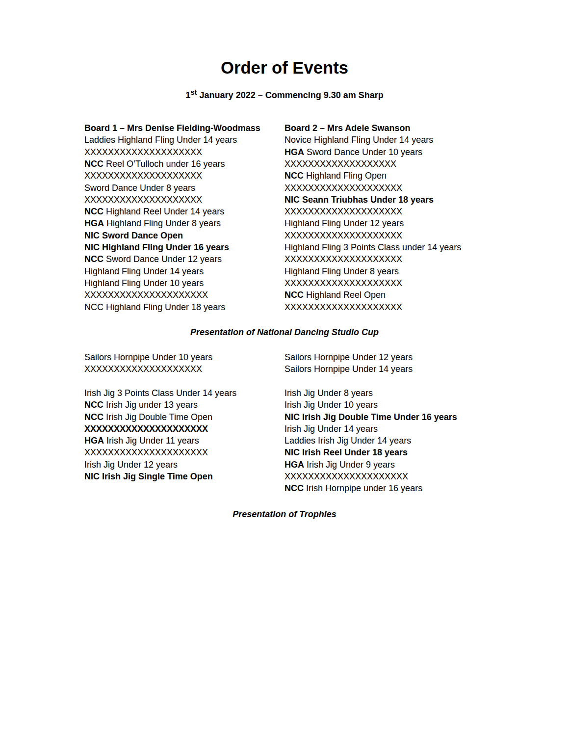Order of Events
1st January 2022 – Commencing 9.30 am Sharp
Board 1 – Mrs Denise Fielding-Woodmass
Laddies Highland Fling Under 14 years
XXXXXXXXXXXXXXXXXXXX
NCC Reel O’Tulloch under 16 years
XXXXXXXXXXXXXXXXXXXX
Sword Dance Under 8 years
XXXXXXXXXXXXXXXXXXXX
NCC Highland Reel Under 14 years
HGA Highland Fling Under 8 years
NIC Sword Dance Open
NIC Highland Fling Under 16 years
NCC Sword Dance Under 12 years
Highland Fling Under 14 years
Highland Fling Under 10 years
XXXXXXXXXXXXXXXXXXXXX
NCC Highland Fling Under 18 years
Board 2 – Mrs Adele Swanson
Novice Highland Fling Under 14 years
HGA Sword Dance Under 10 years
XXXXXXXXXXXXXXXXXXX
NCC Highland Fling Open
XXXXXXXXXXXXXXXXXXXX
NIC Seann Triubhas Under 18 years
XXXXXXXXXXXXXXXXXXXX
Highland Fling Under 12 years
XXXXXXXXXXXXXXXXXXXX
Highland Fling 3 Points Class under 14 years
XXXXXXXXXXXXXXXXXXXX
Highland Fling Under 8 years
XXXXXXXXXXXXXXXXXXXX
NCC Highland Reel Open
XXXXXXXXXXXXXXXXXXXX
Presentation of National Dancing Studio Cup
Sailors Hornpipe Under 10 years
XXXXXXXXXXXXXXXXXXXX
Irish Jig 3 Points Class Under 14 years
NCC Irish Jig under 13 years
NCC Irish Jig Double Time Open
XXXXXXXXXXXXXXXXXXXXX
HGA Irish Jig Under 11 years
XXXXXXXXXXXXXXXXXXXXX
Irish Jig Under 12 years
NIC Irish Jig Single Time Open
Sailors Hornpipe Under 12 years
Sailors Hornpipe Under 14 years
Irish Jig Under 8 years
Irish Jig Under 10 years
NIC Irish Jig Double Time Under 16 years
Irish Jig Under 14 years
Laddies Irish Jig Under 14 years
NIC Irish Reel Under 18 years
HGA Irish Jig Under 9 years
XXXXXXXXXXXXXXXXXXXXX
NCC Irish Hornpipe under 16 years
Presentation of Trophies